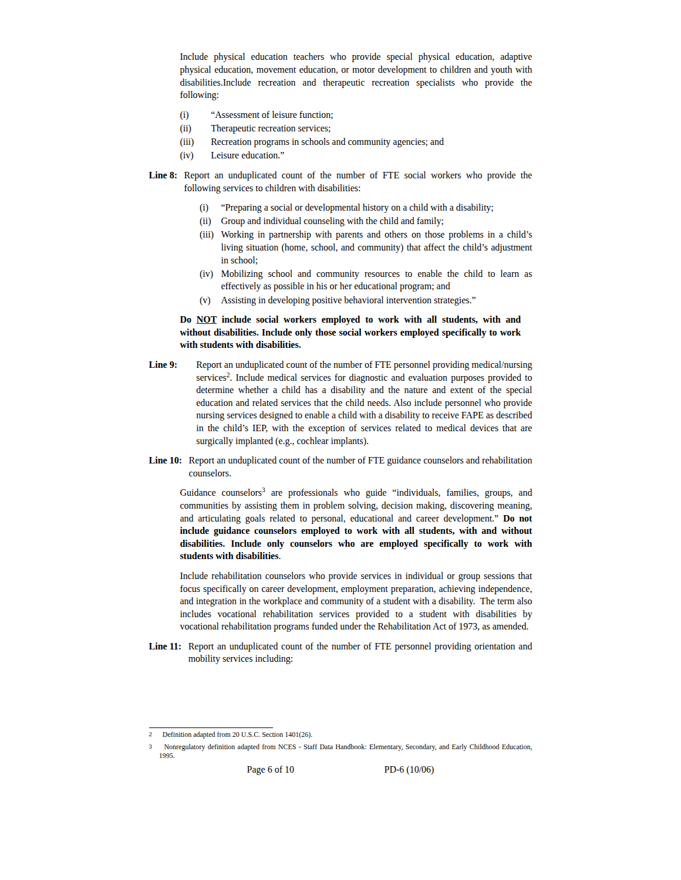Include physical education teachers who provide special physical education, adaptive physical education, movement education, or motor development to children and youth with disabilities.Include recreation and therapeutic recreation specialists who provide the following:
(i)“Assessment of leisure function;
(ii) Therapeutic recreation services;
(iii) Recreation programs in schools and community agencies; and
(iv) Leisure education.”
Line 8: Report an unduplicated count of the number of FTE social workers who provide the following services to children with disabilities:
(i)“Preparing a social or developmental history on a child with a disability;
(ii) Group and individual counseling with the child and family;
(iii) Working in partnership with parents and others on those problems in a child’s living situation (home, school, and community) that affect the child’s adjustment in school;
(iv) Mobilizing school and community resources to enable the child to learn as effectively as possible in his or her educational program; and
(v) Assisting in developing positive behavioral intervention strategies.”
Do NOT include social workers employed to work with all students, with and without disabilities. Include only those social workers employed specifically to work with students with disabilities.
Line 9: Report an unduplicated count of the number of FTE personnel providing medical/nursing services2. Include medical services for diagnostic and evaluation purposes provided to determine whether a child has a disability and the nature and extent of the special education and related services that the child needs. Also include personnel who provide nursing services designed to enable a child with a disability to receive FAPE as described in the child’s IEP, with the exception of services related to medical devices that are surgically implanted (e.g., cochlear implants).
Line 10: Report an unduplicated count of the number of FTE guidance counselors and rehabilitation counselors.
Guidance counselors3 are professionals who guide “individuals, families, groups, and communities by assisting them in problem solving, decision making, discovering meaning, and articulating goals related to personal, educational and career development.” Do not include guidance counselors employed to work with all students, with and without disabilities. Include only counselors who are employed specifically to work with students with disabilities.
Include rehabilitation counselors who provide services in individual or group sessions that focus specifically on career development, employment preparation, achieving independence, and integration in the workplace and community of a student with a disability. The term also includes vocational rehabilitation services provided to a student with disabilities by vocational rehabilitation programs funded under the Rehabilitation Act of 1973, as amended.
Line 11: Report an unduplicated count of the number of FTE personnel providing orientation and mobility services including:
2 Definition adapted from 20 U.S.C. Section 1401(26).
3 Nonregulatory definition adapted from NCES - Staff Data Handbook: Elementary, Secondary, and Early Childhood Education, 1995.
Page 6 of 10 PD-6 (10/06)